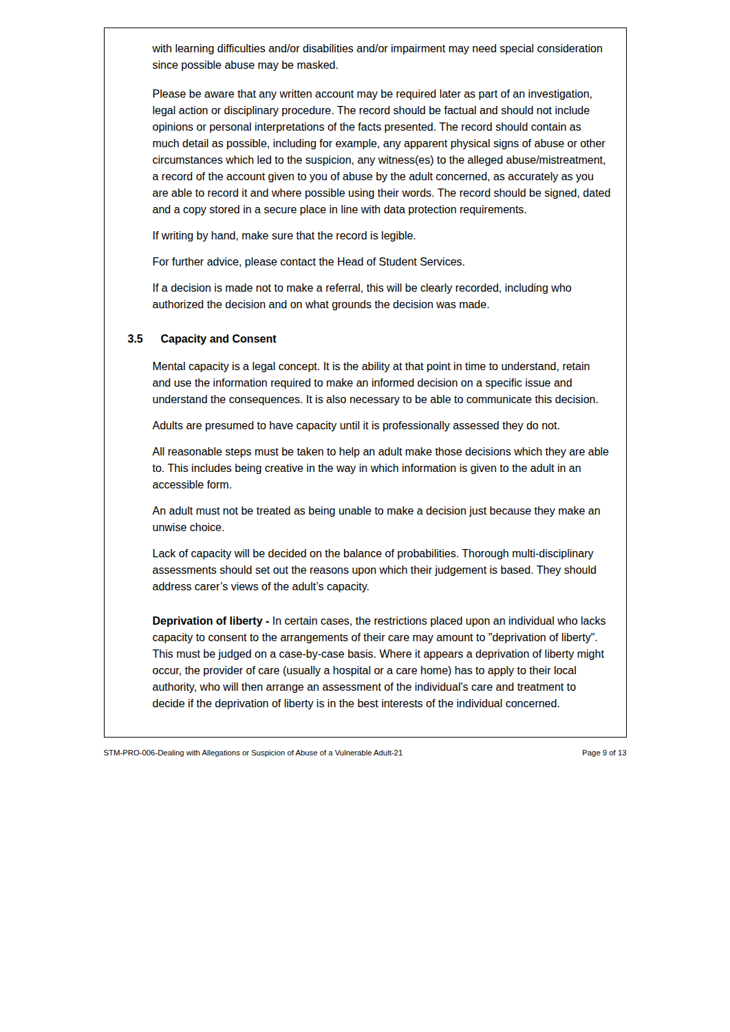with learning difficulties and/or disabilities and/or impairment may need special consideration since possible abuse may be masked.
Please be aware that any written account may be required later as part of an investigation, legal action or disciplinary procedure. The record should be factual and should not include opinions or personal interpretations of the facts presented. The record should contain as much detail as possible, including for example, any apparent physical signs of abuse or other circumstances which led to the suspicion, any witness(es) to the alleged abuse/mistreatment, a record of the account given to you of abuse by the adult concerned, as accurately as you are able to record it and where possible using their words. The record should be signed, dated and a copy stored in a secure place in line with data protection requirements.
If writing by hand, make sure that the record is legible.
For further advice, please contact the Head of Student Services.
If a decision is made not to make a referral, this will be clearly recorded, including who authorized the decision and on what grounds the decision was made.
3.5 Capacity and Consent
Mental capacity is a legal concept. It is the ability at that point in time to understand, retain and use the information required to make an informed decision on a specific issue and understand the consequences. It is also necessary to be able to communicate this decision.
Adults are presumed to have capacity until it is professionally assessed they do not.
All reasonable steps must be taken to help an adult make those decisions which they are able to. This includes being creative in the way in which information is given to the adult in an accessible form.
An adult must not be treated as being unable to make a decision just because they make an unwise choice.
Lack of capacity will be decided on the balance of probabilities. Thorough multi-disciplinary assessments should set out the reasons upon which their judgement is based. They should address carer’s views of the adult’s capacity.
Deprivation of liberty - In certain cases, the restrictions placed upon an individual who lacks capacity to consent to the arrangements of their care may amount to "deprivation of liberty". This must be judged on a case-by-case basis. Where it appears a deprivation of liberty might occur, the provider of care (usually a hospital or a care home) has to apply to their local authority, who will then arrange an assessment of the individual's care and treatment to decide if the deprivation of liberty is in the best interests of the individual concerned.
STM-PRO-006-Dealing with Allegations or Suspicion of Abuse of a Vulnerable Adult-21
Page 9 of 13